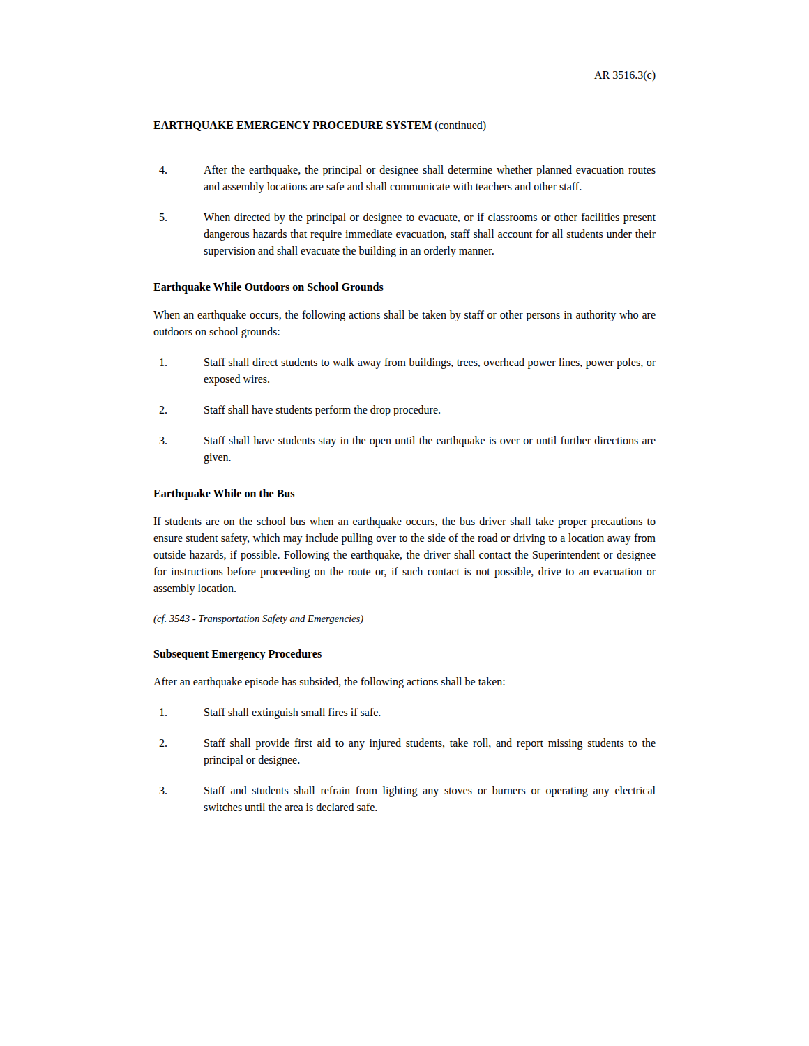AR 3516.3(c)
EARTHQUAKE EMERGENCY PROCEDURE SYSTEM (continued)
After the earthquake, the principal or designee shall determine whether planned evacuation routes and assembly locations are safe and shall communicate with teachers and other staff.
When directed by the principal or designee to evacuate, or if classrooms or other facilities present dangerous hazards that require immediate evacuation, staff shall account for all students under their supervision and shall evacuate the building in an orderly manner.
Earthquake While Outdoors on School Grounds
When an earthquake occurs, the following actions shall be taken by staff or other persons in authority who are outdoors on school grounds:
Staff shall direct students to walk away from buildings, trees, overhead power lines, power poles, or exposed wires.
Staff shall have students perform the drop procedure.
Staff shall have students stay in the open until the earthquake is over or until further directions are given.
Earthquake While on the Bus
If students are on the school bus when an earthquake occurs, the bus driver shall take proper precautions to ensure student safety, which may include pulling over to the side of the road or driving to a location away from outside hazards, if possible. Following the earthquake, the driver shall contact the Superintendent or designee for instructions before proceeding on the route or, if such contact is not possible, drive to an evacuation or assembly location.
(cf. 3543 - Transportation Safety and Emergencies)
Subsequent Emergency Procedures
After an earthquake episode has subsided, the following actions shall be taken:
Staff shall extinguish small fires if safe.
Staff shall provide first aid to any injured students, take roll, and report missing students to the principal or designee.
Staff and students shall refrain from lighting any stoves or burners or operating any electrical switches until the area is declared safe.